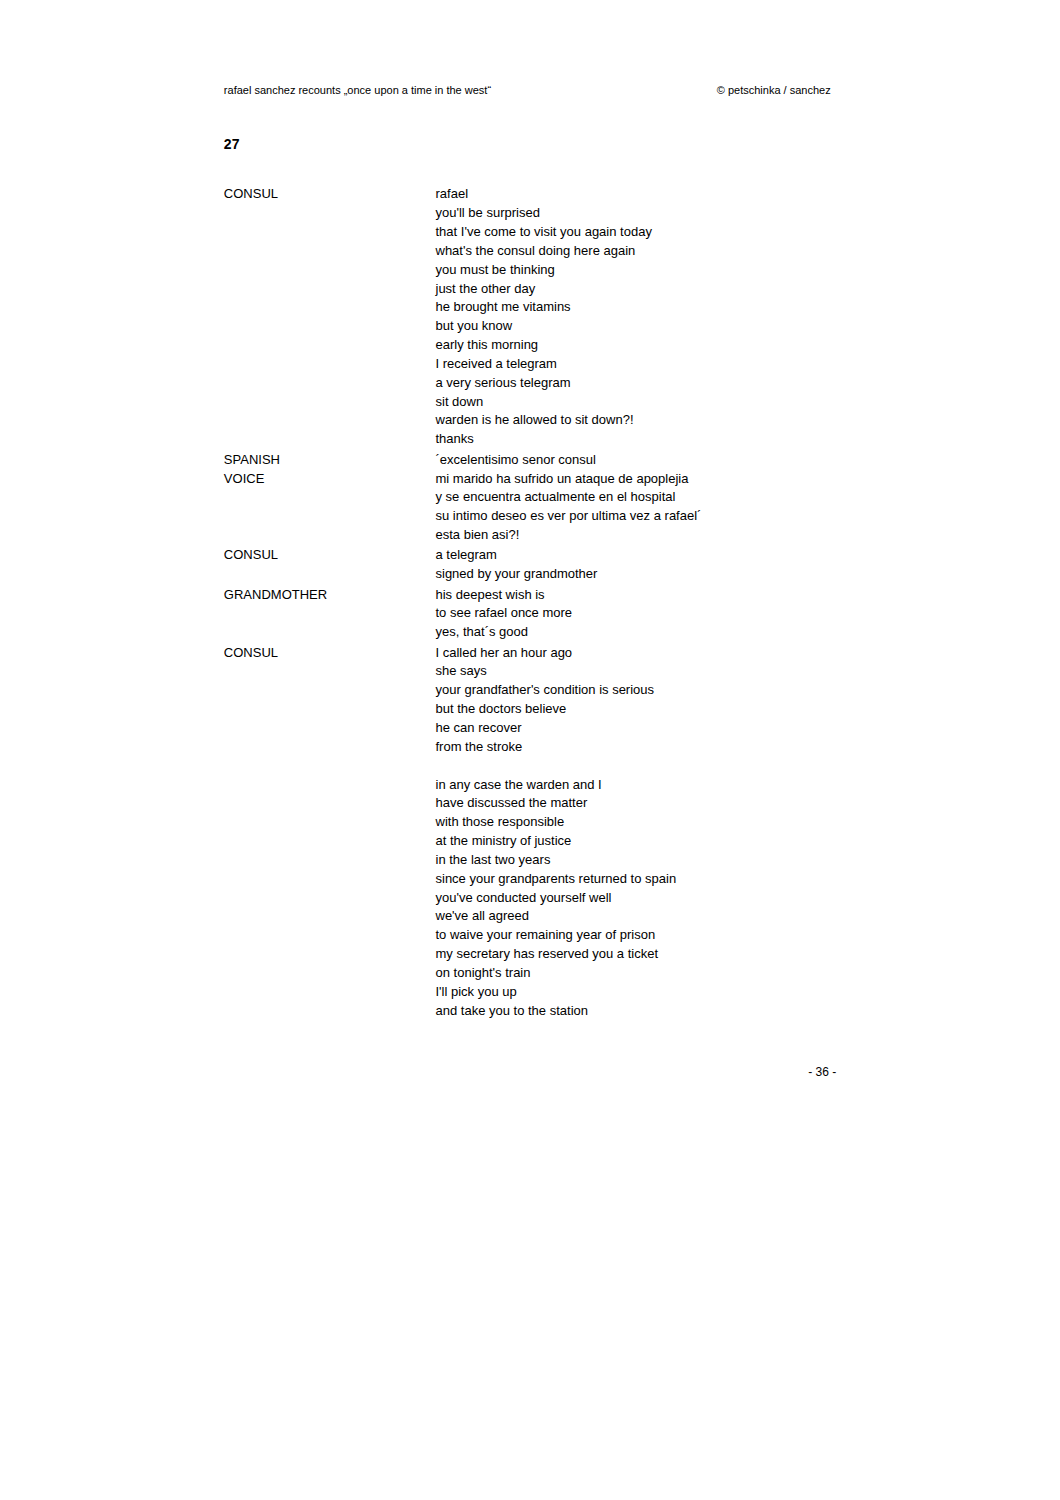rafael sanchez recounts „once upon a time in the west“
© petschinka / sanchez
27
| CONSUL | rafael you'll be surprised that I've come to visit you again today what's the consul doing here again you must be thinking just the other day he brought me vitamins but you know early this morning I received a telegram a very serious telegram sit down warden is he allowed to sit down?! thanks |
| SPANISH VOICE | ´excelentisimo senor consul mi marido ha sufrido un ataque de apoplejia y se encuentra actualmente en el hospital su intimo deseo es ver por ultima vez a rafael´ esta bien asi?! |
| CONSUL | a telegram signed by your grandmother |
| GRANDMOTHER | his deepest wish is to see rafael once more yes, that´s good |
| CONSUL | I called her an hour ago she says your grandfather's condition is serious but the doctors believe he can recover from the stroke in any case the warden and I have discussed the matter with those responsible at the ministry of justice in the last two years since your grandparents returned to spain you've conducted yourself well we've all agreed to waive your remaining year of prison my secretary has reserved you a ticket on tonight's train I'll pick you up and take you to the station |
- 36 -